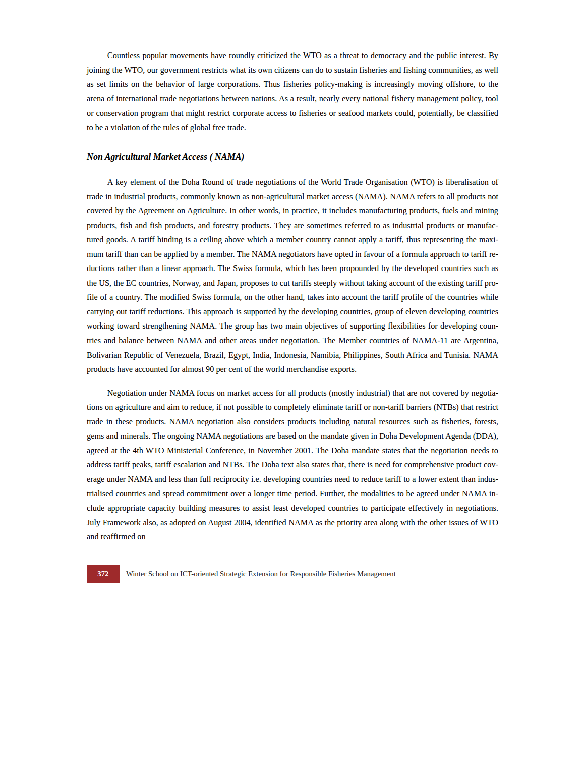Countless popular movements have roundly criticized the WTO as a threat to democracy and the public interest. By joining the WTO, our government restricts what its own citizens can do to sustain fisheries and fishing communities, as well as set limits on the behavior of large corporations. Thus fisheries policy-making is increasingly moving offshore, to the arena of international trade negotiations between nations. As a result, nearly every national fishery management policy, tool or conservation program that might restrict corporate access to fisheries or seafood markets could, potentially, be classified to be a violation of the rules of global free trade.
Non Agricultural Market Access ( NAMA)
A key element of the Doha Round of trade negotiations of the World Trade Organisation (WTO) is liberalisation of trade in industrial products, commonly known as non-agricultural market access (NAMA). NAMA refers to all products not covered by the Agreement on Agriculture. In other words, in practice, it includes manufacturing products, fuels and mining products, fish and fish products, and forestry products. They are sometimes referred to as industrial products or manufactured goods. A tariff binding is a ceiling above which a member country cannot apply a tariff, thus representing the maximum tariff than can be applied by a member. The NAMA negotiators have opted in favour of a formula approach to tariff reductions rather than a linear approach. The Swiss formula, which has been propounded by the developed countries such as the US, the EC countries, Norway, and Japan, proposes to cut tariffs steeply without taking account of the existing tariff profile of a country. The modified Swiss formula, on the other hand, takes into account the tariff profile of the countries while carrying out tariff reductions. This approach is supported by the developing countries, group of eleven developing countries working toward strengthening NAMA. The group has two main objectives of supporting flexibilities for developing countries and balance between NAMA and other areas under negotiation. The Member countries of NAMA-11 are Argentina, Bolivarian Republic of Venezuela, Brazil, Egypt, India, Indonesia, Namibia, Philippines, South Africa and Tunisia. NAMA products have accounted for almost 90 per cent of the world merchandise exports.
Negotiation under NAMA focus on market access for all products (mostly industrial) that are not covered by negotiations on agriculture and aim to reduce, if not possible to completely eliminate tariff or non-tariff barriers (NTBs) that restrict trade in these products. NAMA negotiation also considers products including natural resources such as fisheries, forests, gems and minerals. The ongoing NAMA negotiations are based on the mandate given in Doha Development Agenda (DDA), agreed at the 4th WTO Ministerial Conference, in November 2001. The Doha mandate states that the negotiation needs to address tariff peaks, tariff escalation and NTBs. The Doha text also states that, there is need for comprehensive product coverage under NAMA and less than full reciprocity i.e. developing countries need to reduce tariff to a lower extent than industrialised countries and spread commitment over a longer time period. Further, the modalities to be agreed under NAMA include appropriate capacity building measures to assist least developed countries to participate effectively in negotiations. July Framework also, as adopted on August 2004, identified NAMA as the priority area along with the other issues of WTO and reaffirmed on
372
Winter School on ICT-oriented Strategic Extension for Responsible Fisheries Management